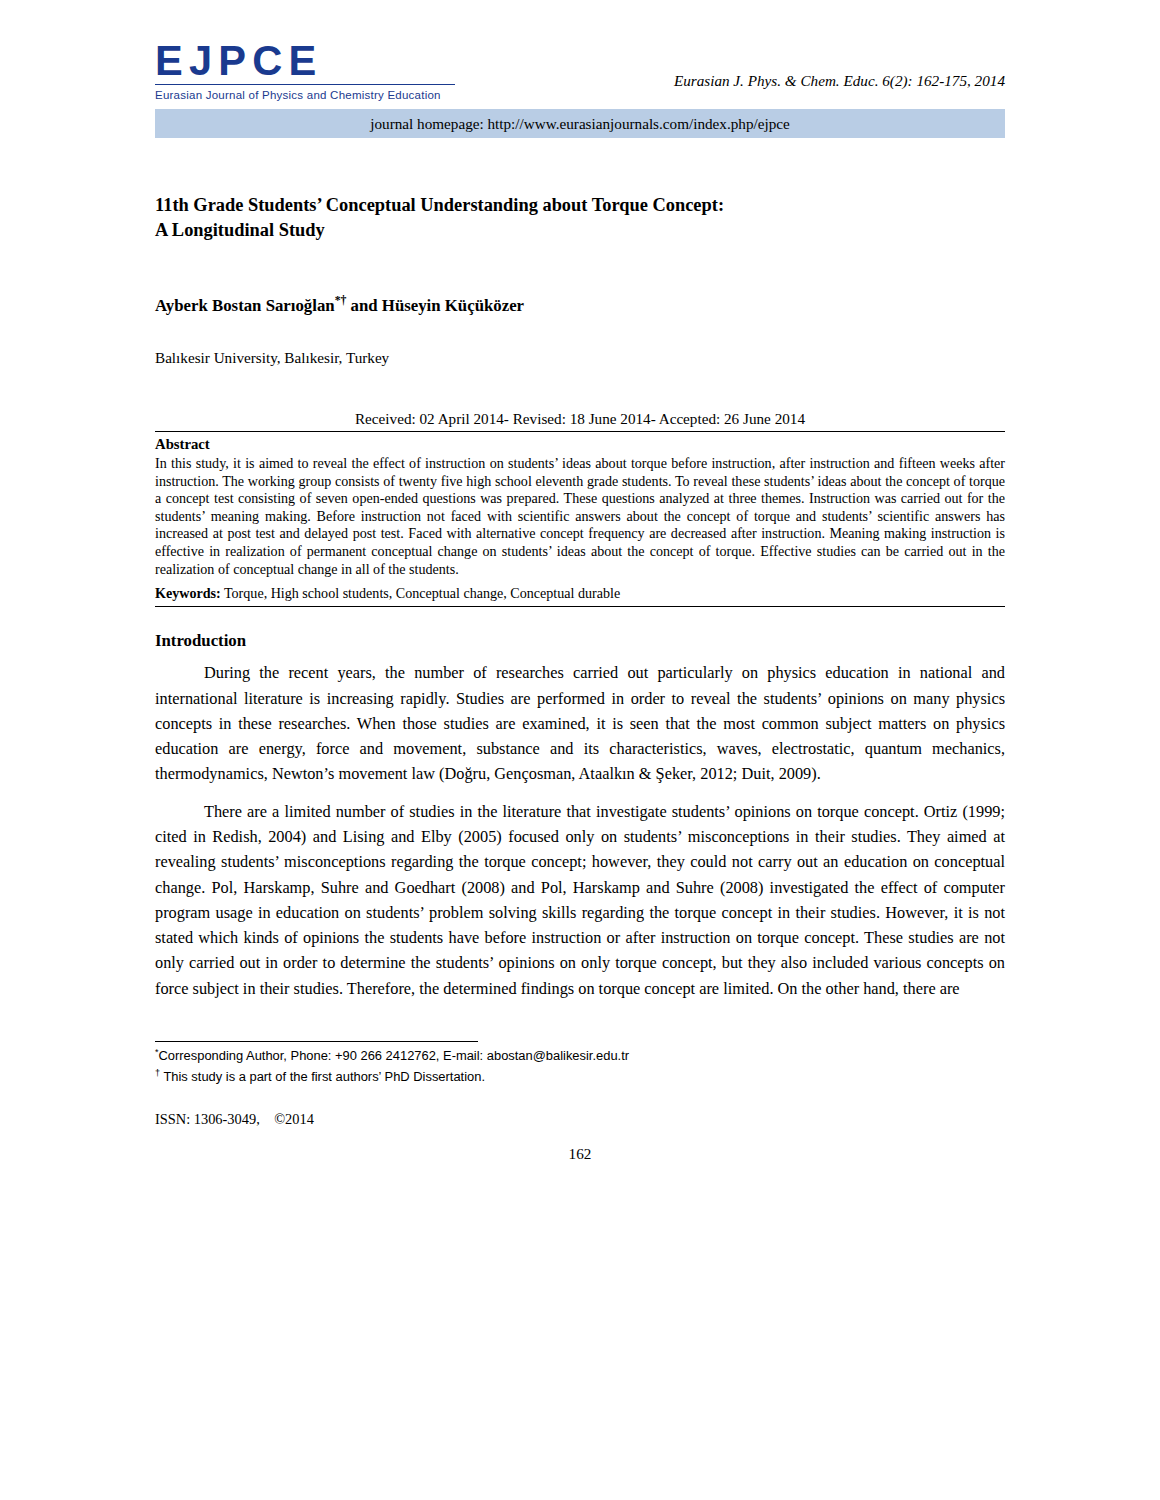EJPCE
Eurasian Journal of Physics and Chemistry Education
Eurasian J. Phys. & Chem. Educ. 6(2): 162-175, 2014
journal homepage: http://www.eurasianjournals.com/index.php/ejpce
11th Grade Students’ Conceptual Understanding about Torque Concept:
A Longitudinal Study
Ayberk Bostan Sarıoğlan*† and Hüseyin Küçüközer
Balıkesir University, Balıkesir, Turkey
Received: 02 April 2014- Revised: 18 June 2014- Accepted: 26 June 2014
Abstract
In this study, it is aimed to reveal the effect of instruction on students’ ideas about torque before instruction, after instruction and fifteen weeks after instruction. The working group consists of twenty five high school eleventh grade students. To reveal these students’ ideas about the concept of torque a concept test consisting of seven open-ended questions was prepared. These questions analyzed at three themes. Instruction was carried out for the students’ meaning making. Before instruction not faced with scientific answers about the concept of torque and students’ scientific answers has increased at post test and delayed post test. Faced with alternative concept frequency are decreased after instruction. Meaning making instruction is effective in realization of permanent conceptual change on students’ ideas about the concept of torque. Effective studies can be carried out in the realization of conceptual change in all of the students.
Keywords: Torque, High school students, Conceptual change, Conceptual durable
Introduction
During the recent years, the number of researches carried out particularly on physics education in national and international literature is increasing rapidly. Studies are performed in order to reveal the students’ opinions on many physics concepts in these researches. When those studies are examined, it is seen that the most common subject matters on physics education are energy, force and movement, substance and its characteristics, waves, electrostatic, quantum mechanics, thermodynamics, Newton’s movement law (Doğru, Gençosman, Ataalkın & Şeker, 2012; Duit, 2009).
There are a limited number of studies in the literature that investigate students’ opinions on torque concept. Ortiz (1999; cited in Redish, 2004) and Lising and Elby (2005) focused only on students’ misconceptions in their studies. They aimed at revealing students’ misconceptions regarding the torque concept; however, they could not carry out an education on conceptual change. Pol, Harskamp, Suhre and Goedhart (2008) and Pol, Harskamp and Suhre (2008) investigated the effect of computer program usage in education on students’ problem solving skills regarding the torque concept in their studies. However, it is not stated which kinds of opinions the students have before instruction or after instruction on torque concept. These studies are not only carried out in order to determine the students’ opinions on only torque concept, but they also included various concepts on force subject in their studies. Therefore, the determined findings on torque concept are limited. On the other hand, there are
*Corresponding Author, Phone: +90 266 2412762, E-mail: abostan@balikesir.edu.tr
† This study is a part of the first authors’ PhD Dissertation.
ISSN: 1306-3049, ©2014
162